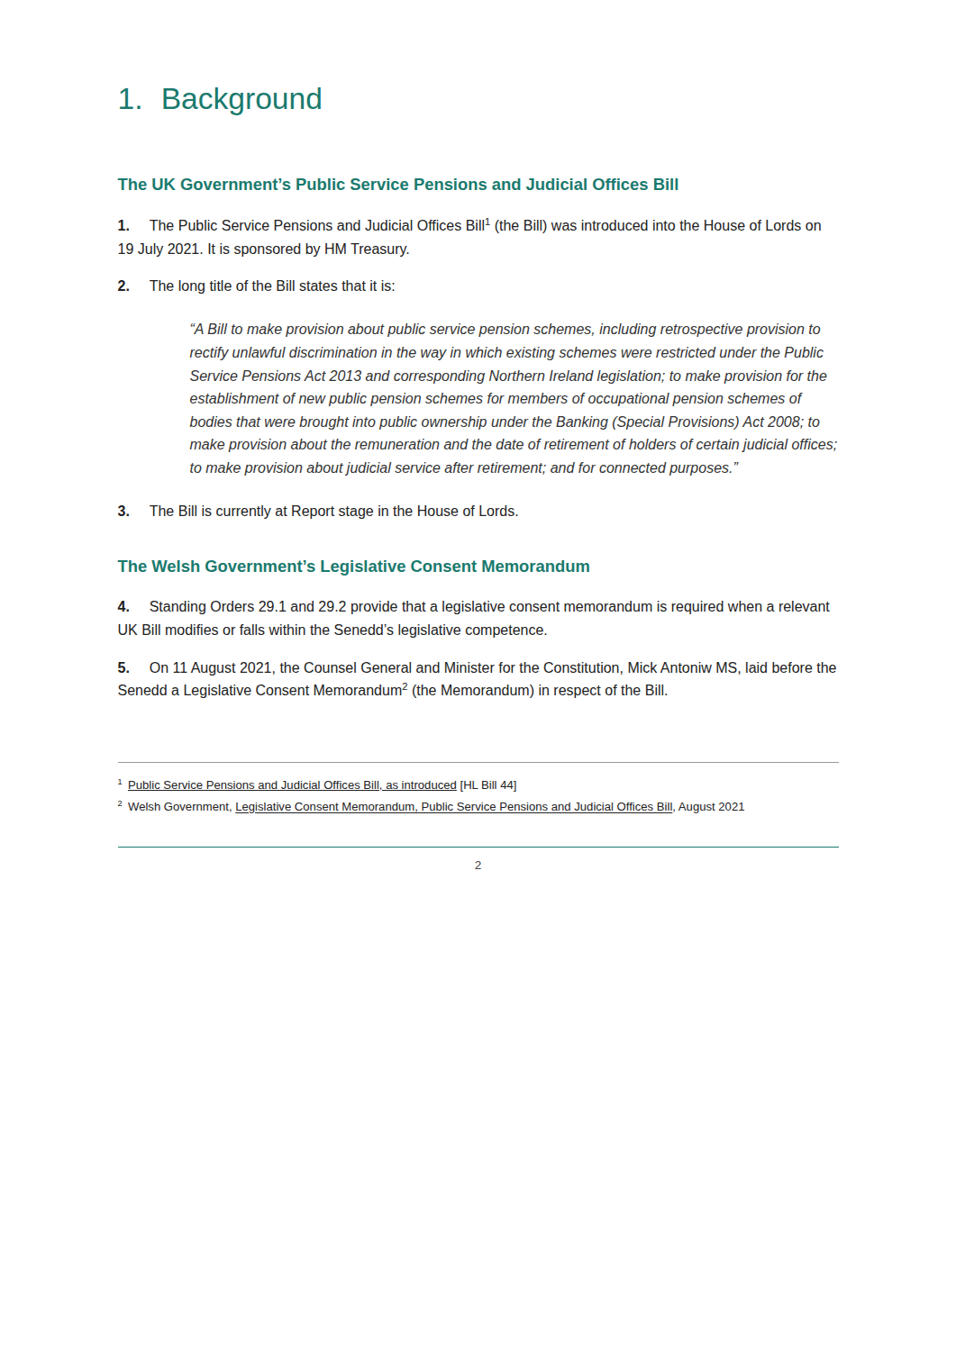1. Background
The UK Government’s Public Service Pensions and Judicial Offices Bill
1. The Public Service Pensions and Judicial Offices Bill1 (the Bill) was introduced into the House of Lords on 19 July 2021. It is sponsored by HM Treasury.
2. The long title of the Bill states that it is:
“A Bill to make provision about public service pension schemes, including retrospective provision to rectify unlawful discrimination in the way in which existing schemes were restricted under the Public Service Pensions Act 2013 and corresponding Northern Ireland legislation; to make provision for the establishment of new public pension schemes for members of occupational pension schemes of bodies that were brought into public ownership under the Banking (Special Provisions) Act 2008; to make provision about the remuneration and the date of retirement of holders of certain judicial offices; to make provision about judicial service after retirement; and for connected purposes.”
3. The Bill is currently at Report stage in the House of Lords.
The Welsh Government’s Legislative Consent Memorandum
4. Standing Orders 29.1 and 29.2 provide that a legislative consent memorandum is required when a relevant UK Bill modifies or falls within the Senedd’s legislative competence.
5. On 11 August 2021, the Counsel General and Minister for the Constitution, Mick Antoniw MS, laid before the Senedd a Legislative Consent Memorandum2 (the Memorandum) in respect of the Bill.
1 Public Service Pensions and Judicial Offices Bill, as introduced [HL Bill 44]
2 Welsh Government, Legislative Consent Memorandum, Public Service Pensions and Judicial Offices Bill, August 2021
2